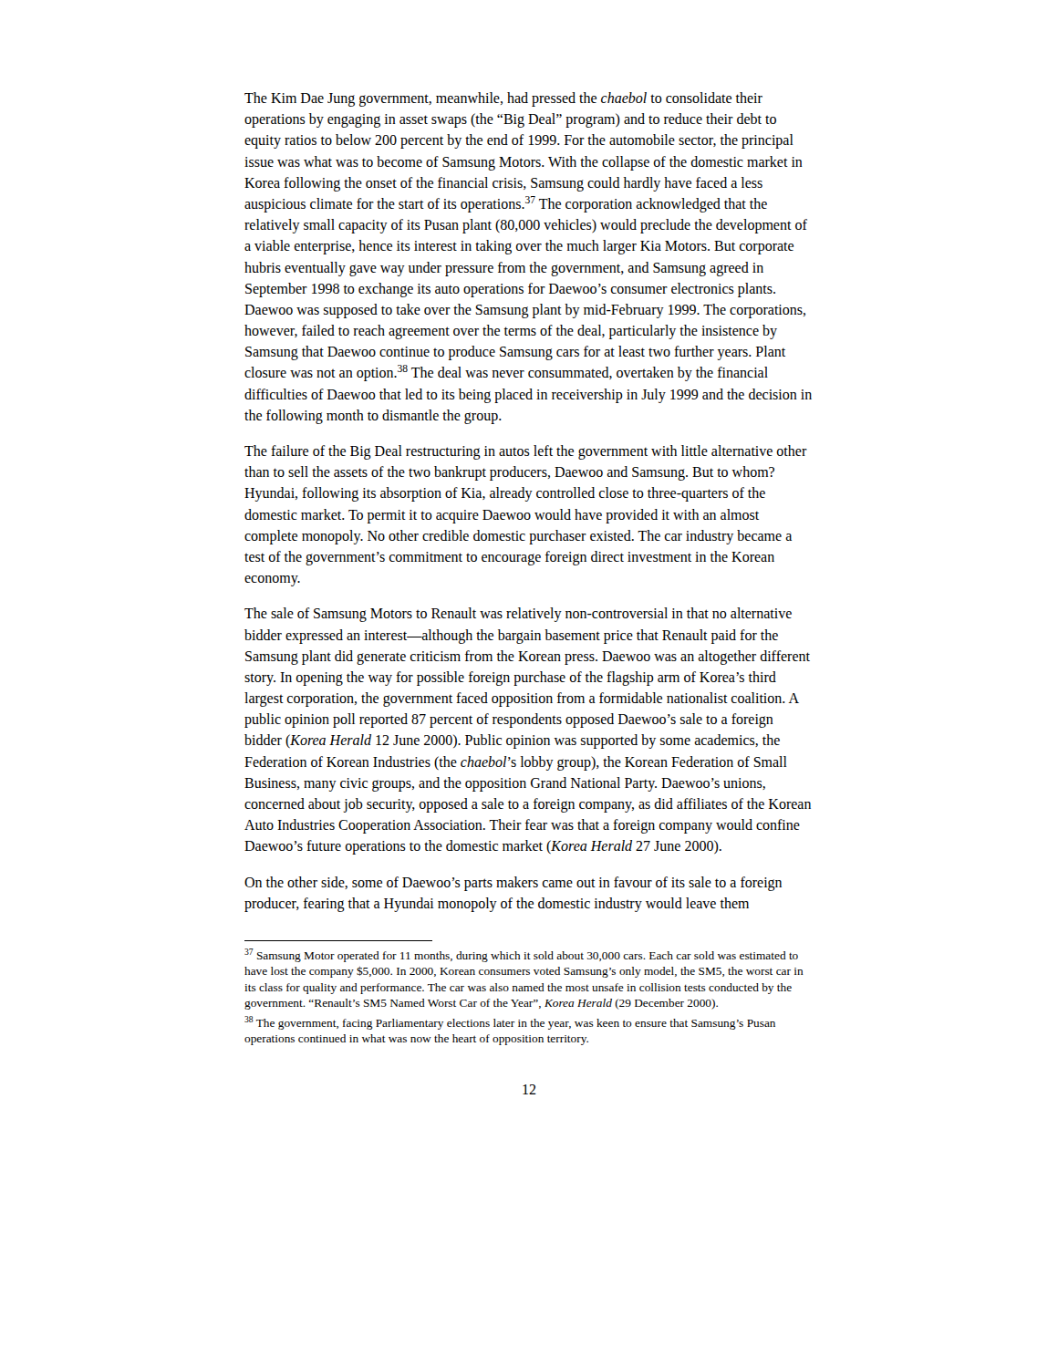The Kim Dae Jung government, meanwhile, had pressed the chaebol to consolidate their operations by engaging in asset swaps (the “Big Deal” program) and to reduce their debt to equity ratios to below 200 percent by the end of 1999. For the automobile sector, the principal issue was what was to become of Samsung Motors. With the collapse of the domestic market in Korea following the onset of the financial crisis, Samsung could hardly have faced a less auspicious climate for the start of its operations.37 The corporation acknowledged that the relatively small capacity of its Pusan plant (80,000 vehicles) would preclude the development of a viable enterprise, hence its interest in taking over the much larger Kia Motors. But corporate hubris eventually gave way under pressure from the government, and Samsung agreed in September 1998 to exchange its auto operations for Daewoo’s consumer electronics plants. Daewoo was supposed to take over the Samsung plant by mid-February 1999. The corporations, however, failed to reach agreement over the terms of the deal, particularly the insistence by Samsung that Daewoo continue to produce Samsung cars for at least two further years. Plant closure was not an option.38 The deal was never consummated, overtaken by the financial difficulties of Daewoo that led to its being placed in receivership in July 1999 and the decision in the following month to dismantle the group.
The failure of the Big Deal restructuring in autos left the government with little alternative other than to sell the assets of the two bankrupt producers, Daewoo and Samsung. But to whom? Hyundai, following its absorption of Kia, already controlled close to three-quarters of the domestic market. To permit it to acquire Daewoo would have provided it with an almost complete monopoly. No other credible domestic purchaser existed. The car industry became a test of the government’s commitment to encourage foreign direct investment in the Korean economy.
The sale of Samsung Motors to Renault was relatively non-controversial in that no alternative bidder expressed an interest—although the bargain basement price that Renault paid for the Samsung plant did generate criticism from the Korean press. Daewoo was an altogether different story. In opening the way for possible foreign purchase of the flagship arm of Korea’s third largest corporation, the government faced opposition from a formidable nationalist coalition. A public opinion poll reported 87 percent of respondents opposed Daewoo’s sale to a foreign bidder (Korea Herald 12 June 2000). Public opinion was supported by some academics, the Federation of Korean Industries (the chaebol’s lobby group), the Korean Federation of Small Business, many civic groups, and the opposition Grand National Party. Daewoo’s unions, concerned about job security, opposed a sale to a foreign company, as did affiliates of the Korean Auto Industries Cooperation Association. Their fear was that a foreign company would confine Daewoo’s future operations to the domestic market (Korea Herald 27 June 2000).
On the other side, some of Daewoo’s parts makers came out in favour of its sale to a foreign producer, fearing that a Hyundai monopoly of the domestic industry would leave them
37 Samsung Motor operated for 11 months, during which it sold about 30,000 cars. Each car sold was estimated to have lost the company $5,000. In 2000, Korean consumers voted Samsung’s only model, the SM5, the worst car in its class for quality and performance. The car was also named the most unsafe in collision tests conducted by the government. “Renault’s SM5 Named Worst Car of the Year”, Korea Herald (29 December 2000).
38 The government, facing Parliamentary elections later in the year, was keen to ensure that Samsung’s Pusan operations continued in what was now the heart of opposition territory.
12